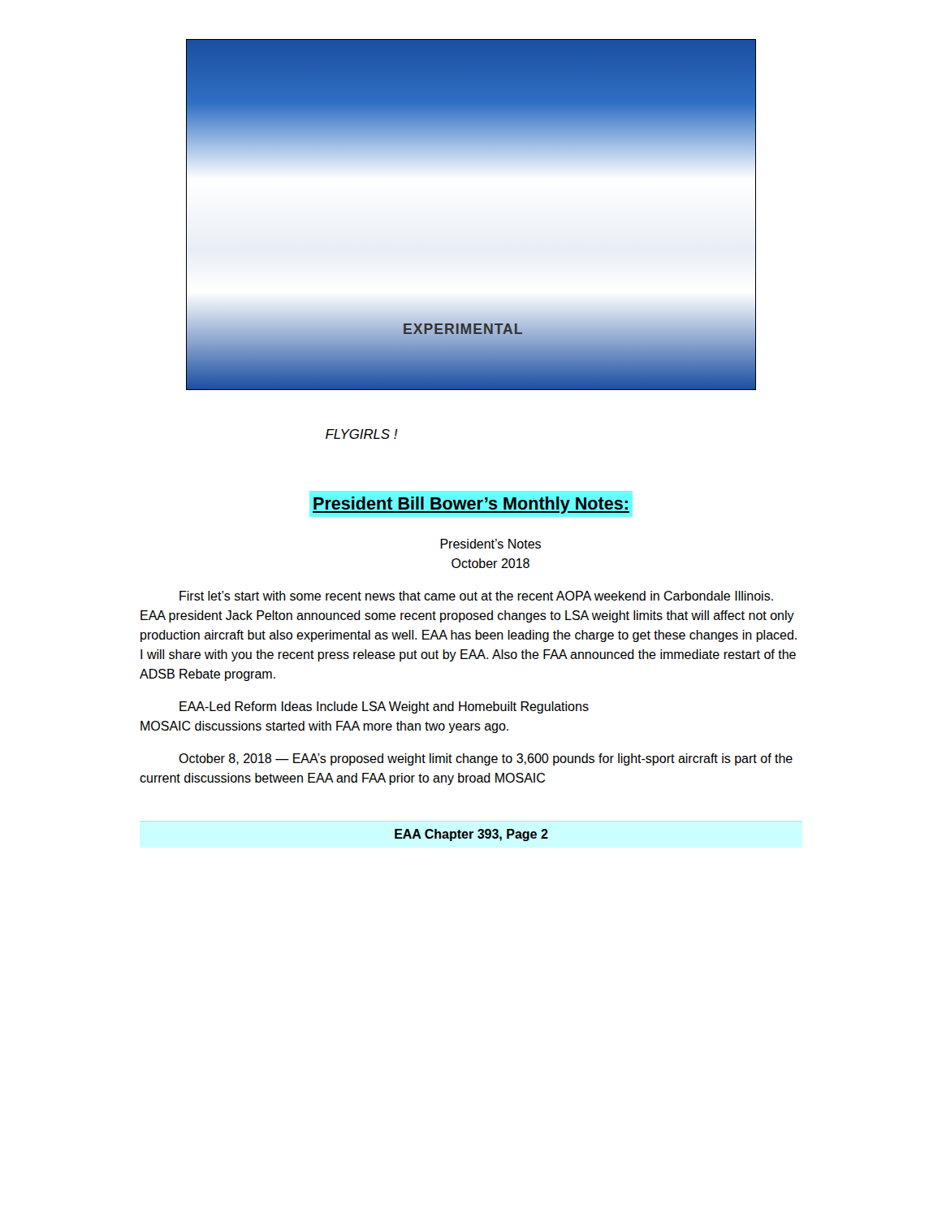EXPERIMENTAL
FLYGIRLS !
President Bill Bower’s Monthly Notes:
President’s Notes
October 2018
First let’s start with some recent news that came out at the recent AOPA weekend in Carbondale Illinois. EAA president Jack Pelton announced some recent proposed changes to LSA weight limits that will affect not only production aircraft but also experimental as well. EAA has been leading the charge to get these changes in placed. I will share with you the recent press release put out by EAA. Also the FAA announced the immediate restart of the ADSB Rebate program.
EAA-Led Reform Ideas Include LSA Weight and Homebuilt Regulations
MOSAIC discussions started with FAA more than two years ago.
October 8, 2018 — EAA’s proposed weight limit change to 3,600 pounds for light-sport aircraft is part of the current discussions between EAA and FAA prior to any broad MOSAIC
EAA Chapter 393, Page 2